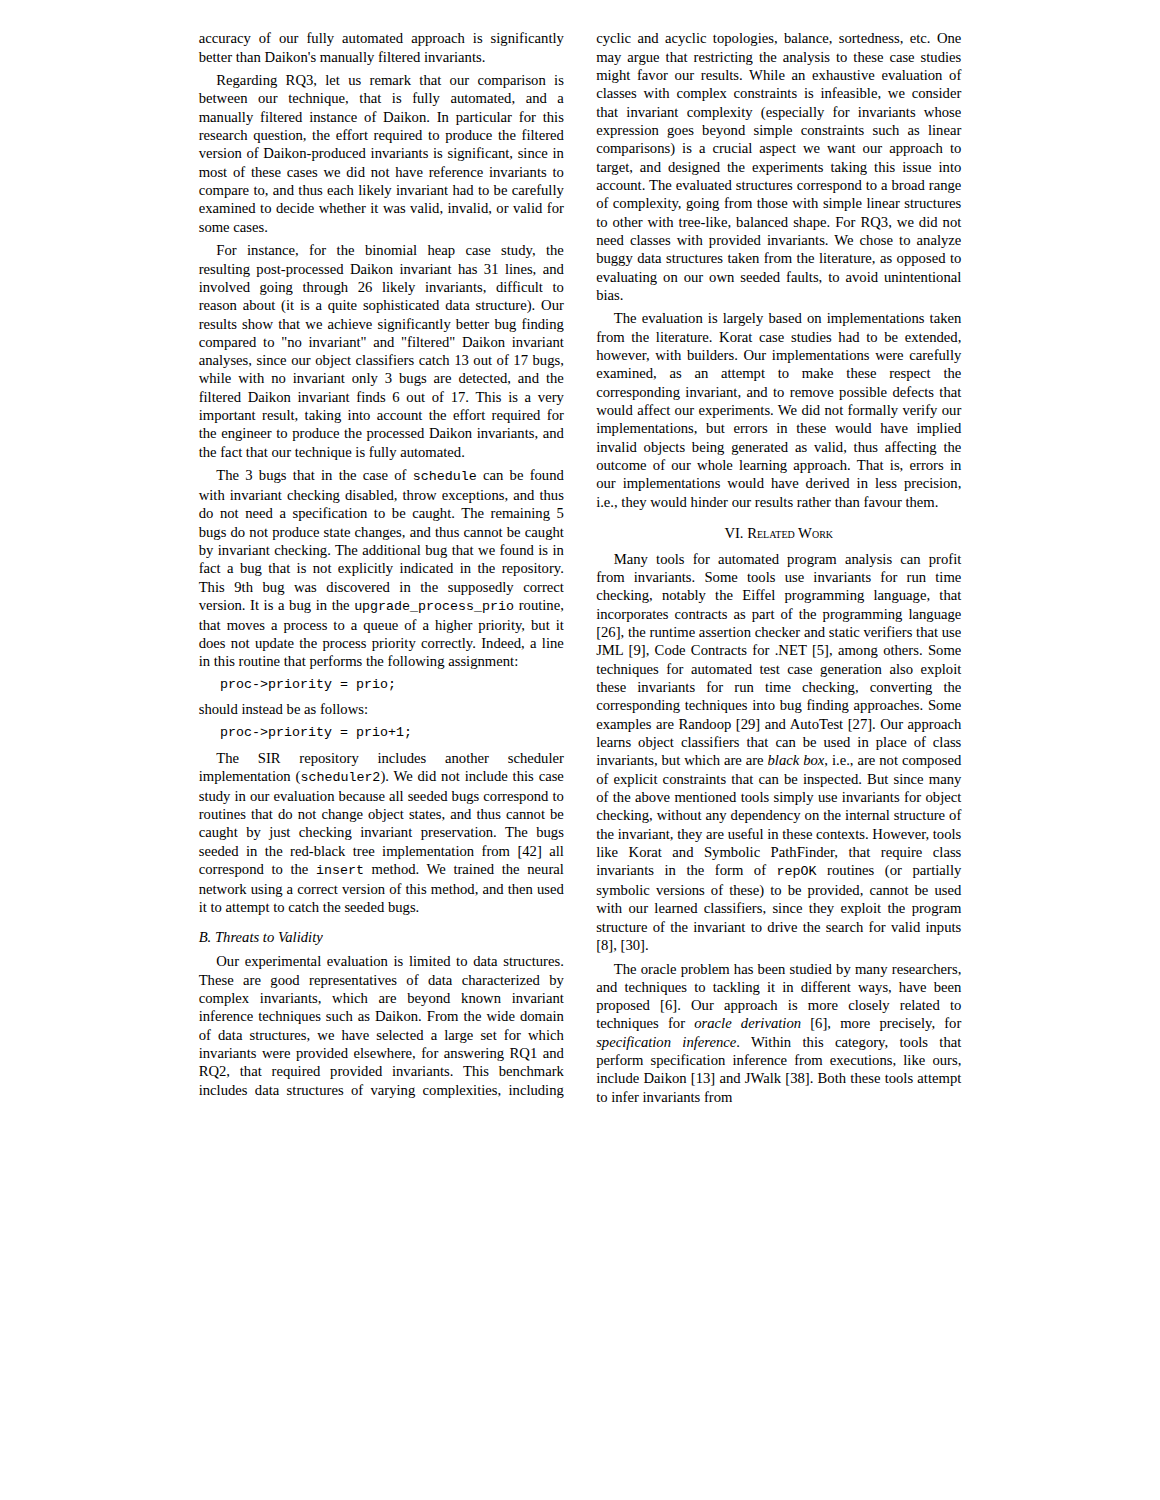accuracy of our fully automated approach is significantly better than Daikon's manually filtered invariants.
Regarding RQ3, let us remark that our comparison is between our technique, that is fully automated, and a manually filtered instance of Daikon. In particular for this research question, the effort required to produce the filtered version of Daikon-produced invariants is significant, since in most of these cases we did not have reference invariants to compare to, and thus each likely invariant had to be carefully examined to decide whether it was valid, invalid, or valid for some cases.
For instance, for the binomial heap case study, the resulting post-processed Daikon invariant has 31 lines, and involved going through 26 likely invariants, difficult to reason about (it is a quite sophisticated data structure). Our results show that we achieve significantly better bug finding compared to "no invariant" and "filtered" Daikon invariant analyses, since our object classifiers catch 13 out of 17 bugs, while with no invariant only 3 bugs are detected, and the filtered Daikon invariant finds 6 out of 17. This is a very important result, taking into account the effort required for the engineer to produce the processed Daikon invariants, and the fact that our technique is fully automated.
The 3 bugs that in the case of schedule can be found with invariant checking disabled, throw exceptions, and thus do not need a specification to be caught. The remaining 5 bugs do not produce state changes, and thus cannot be caught by invariant checking. The additional bug that we found is in fact a bug that is not explicitly indicated in the repository. This 9th bug was discovered in the supposedly correct version. It is a bug in the upgrade_process_prio routine, that moves a process to a queue of a higher priority, but it does not update the process priority correctly. Indeed, a line in this routine that performs the following assignment:
proc->priority = prio;
should instead be as follows:
proc->priority = prio+1;
The SIR repository includes another scheduler implementation (scheduler2). We did not include this case study in our evaluation because all seeded bugs correspond to routines that do not change object states, and thus cannot be caught by just checking invariant preservation. The bugs seeded in the red-black tree implementation from [42] all correspond to the insert method. We trained the neural network using a correct version of this method, and then used it to attempt to catch the seeded bugs.
B. Threats to Validity
Our experimental evaluation is limited to data structures. These are good representatives of data characterized by complex invariants, which are beyond known invariant inference techniques such as Daikon. From the wide domain of data structures, we have selected a large set for which invariants were provided elsewhere, for answering RQ1 and RQ2, that required provided invariants. This benchmark includes data structures of varying complexities, including cyclic and acyclic topologies, balance, sortedness, etc. One may argue that restricting the analysis to these case studies might favor our results. While an exhaustive evaluation of classes with complex constraints is infeasible, we consider that invariant complexity (especially for invariants whose expression goes beyond simple constraints such as linear comparisons) is a crucial aspect we want our approach to target, and designed the experiments taking this issue into account. The evaluated structures correspond to a broad range of complexity, going from those with simple linear structures to other with tree-like, balanced shape. For RQ3, we did not need classes with provided invariants. We chose to analyze buggy data structures taken from the literature, as opposed to evaluating on our own seeded faults, to avoid unintentional bias.
The evaluation is largely based on implementations taken from the literature. Korat case studies had to be extended, however, with builders. Our implementations were carefully examined, as an attempt to make these respect the corresponding invariant, and to remove possible defects that would affect our experiments. We did not formally verify our implementations, but errors in these would have implied invalid objects being generated as valid, thus affecting the outcome of our whole learning approach. That is, errors in our implementations would have derived in less precision, i.e., they would hinder our results rather than favour them.
VI. Related Work
Many tools for automated program analysis can profit from invariants. Some tools use invariants for run time checking, notably the Eiffel programming language, that incorporates contracts as part of the programming language [26], the runtime assertion checker and static verifiers that use JML [9], Code Contracts for .NET [5], among others. Some techniques for automated test case generation also exploit these invariants for run time checking, converting the corresponding techniques into bug finding approaches. Some examples are Randoop [29] and AutoTest [27]. Our approach learns object classifiers that can be used in place of class invariants, but which are are black box, i.e., are not composed of explicit constraints that can be inspected. But since many of the above mentioned tools simply use invariants for object checking, without any dependency on the internal structure of the invariant, they are useful in these contexts. However, tools like Korat and Symbolic PathFinder, that require class invariants in the form of repOK routines (or partially symbolic versions of these) to be provided, cannot be used with our learned classifiers, since they exploit the program structure of the invariant to drive the search for valid inputs [8], [30].
The oracle problem has been studied by many researchers, and techniques to tackling it in different ways, have been proposed [6]. Our approach is more closely related to techniques for oracle derivation [6], more precisely, for specification inference. Within this category, tools that perform specification inference from executions, like ours, include Daikon [13] and JWalk [38]. Both these tools attempt to infer invariants from